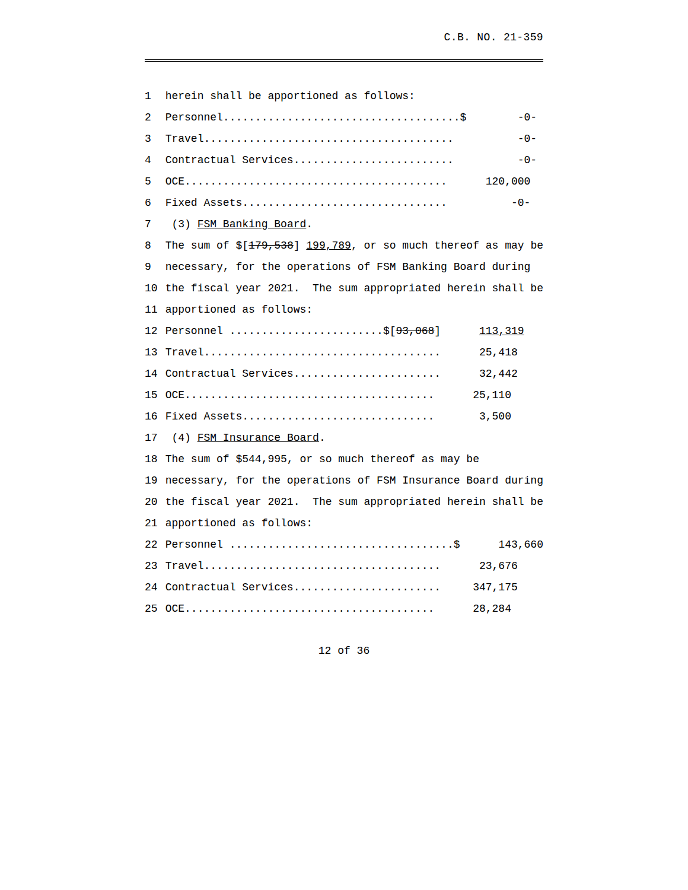C.B. NO. 21-359
| 1 | herein shall be apportioned as follows: |
| 2 | Personnel.....................................$ -0- |
| 3 | Travel....................................... -0- |
| 4 | Contractual Services......................... -0- |
| 5 | OCE......................................... 120,000 |
| 6 | Fixed Assets................................ -0- |
| 7 | (3) FSM Banking Board . |
| 8 | The sum of $[ 179,538 ] 199,789 , or so much thereof as may be |
| 9 | necessary, for the operations of FSM Banking Board during |
| 10 | the fiscal year 2021. The sum appropriated herein shall be |
| 11 | apportioned as follows: |
| 12 | Personnel ........................$[ 93,068 ] 113,319 |
| 13 | Travel..................................... 25,418 |
| 14 | Contractual Services....................... 32,442 |
| 15 | OCE....................................... 25,110 |
| 16 | Fixed Assets.............................. 3,500 |
| 17 | (4) FSM Insurance Board . |
| 18 | The sum of $544,995, or so much thereof as may be |
| 19 | necessary, for the operations of FSM Insurance Board during |
| 20 | the fiscal year 2021. The sum appropriated herein shall be |
| 21 | apportioned as follows: |
| 22 | Personnel ...................................$ 143,660 |
| 23 | Travel..................................... 23,676 |
| 24 | Contractual Services....................... 347,175 |
| 25 | OCE....................................... 28,284 |
12 of 36